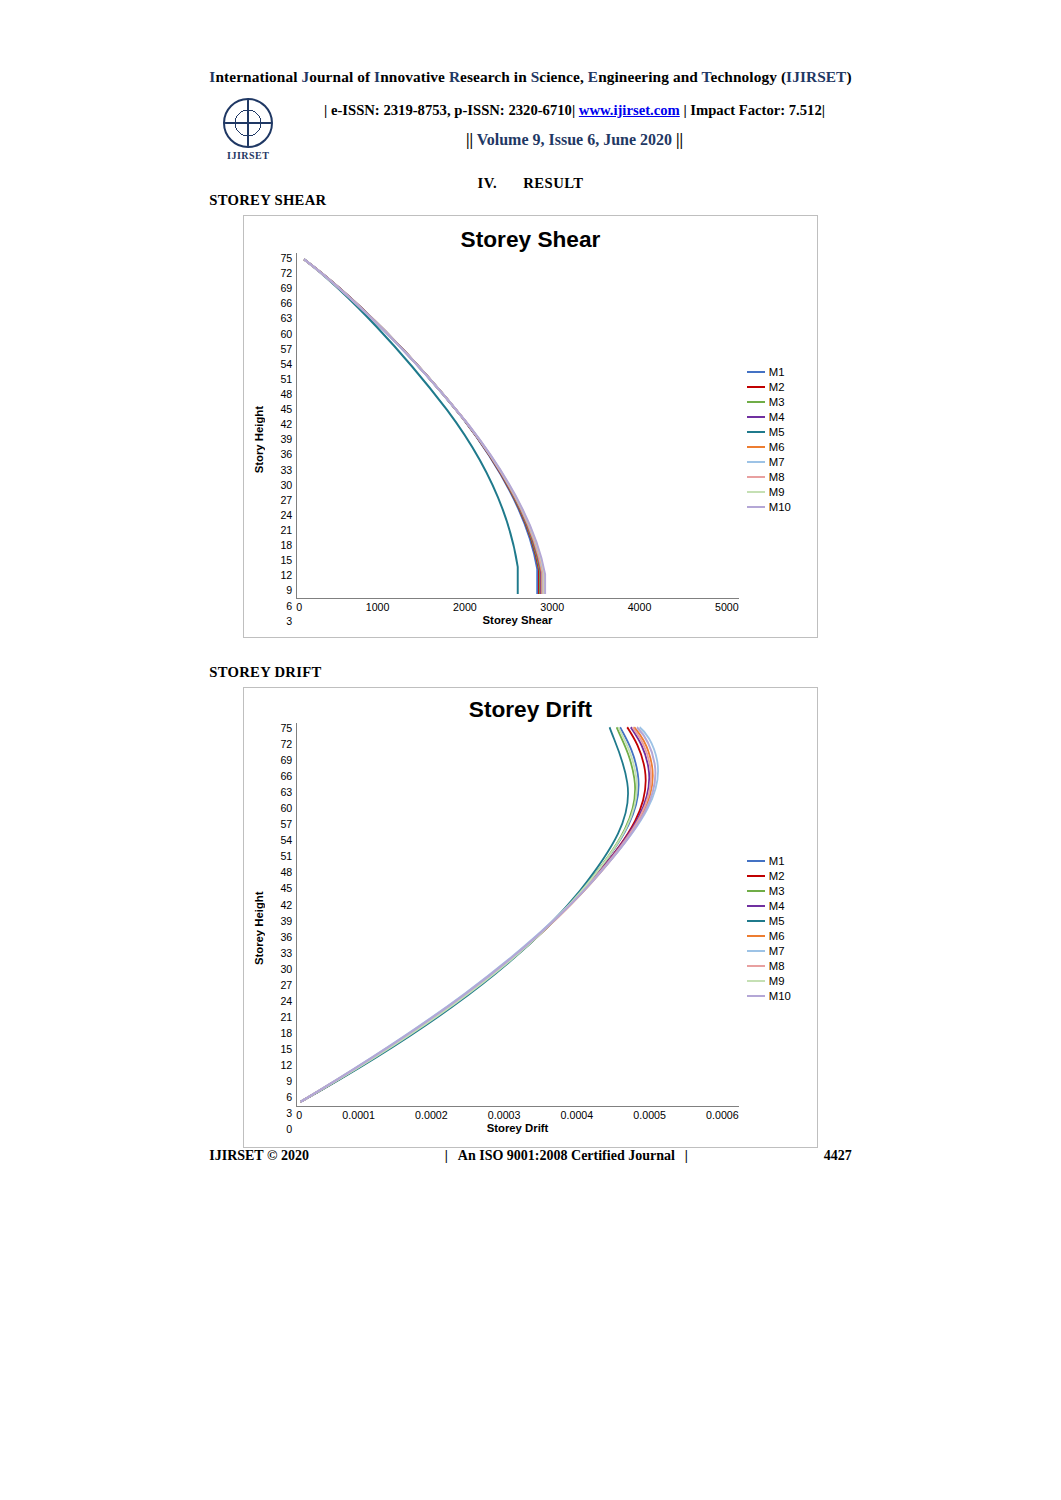International Journal of Innovative Research in Science, Engineering and Technology (IJIRSET)
IJIRSET
| e-ISSN: 2319-8753, p-ISSN: 2320-6710| www.ijirset.com | Impact Factor: 7.512|
|| Volume 9, Issue 6, June 2020 ||
IV. RESULT
STOREY SHEAR
Storey Shear
Story Height
75726966636057545148454239363330272421181512963
010002000300040005000
Storey Shear
M1
M2
M3
M4
M5
M6
M7
M8
M9
M10
STOREY DRIFT
Storey Drift
Storey Height
757269666360575451484542393633302724211815129630
00.00010.00020.00030.00040.00050.0006
Storey Drift
M1
M2
M3
M4
M5
M6
M7
M8
M9
M10
IJIRSET © 2020
|An ISO 9001:2008 Certified Journal|
4427